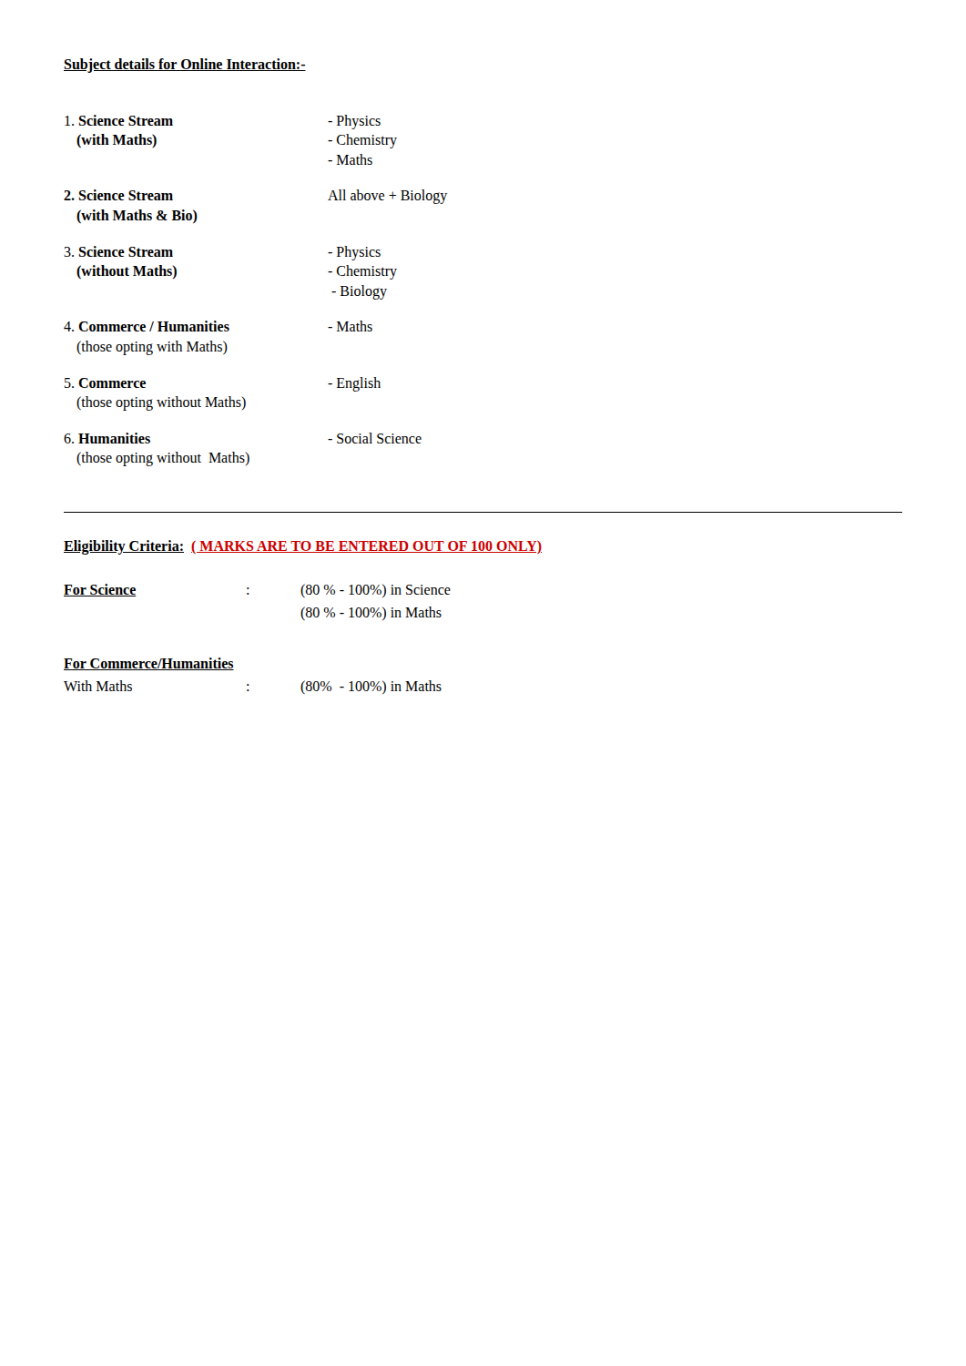Subject details for Online Interaction:-
| 1. Science Stream (with Maths) | - Physics - Chemistry - Maths |
| 2. Science Stream (with Maths & Bio) | All above + Biology |
| 3. Science Stream (without Maths) | - Physics - Chemistry - Biology |
| 4. Commerce / Humanities (those opting with Maths) | - Maths |
| 5. Commerce (those opting without Maths) | - English |
| 6. Humanities (those opting without Maths) | - Social Science |
Eligibility Criteria: ( MARKS ARE TO BE ENTERED OUT OF 100 ONLY)
| For Science | : | (80 % - 100%) in Science |
| | | (80 % - 100%) in Maths |
| For Commerce/Humanities |
| With Maths | : | (80% - 100%) in Maths |